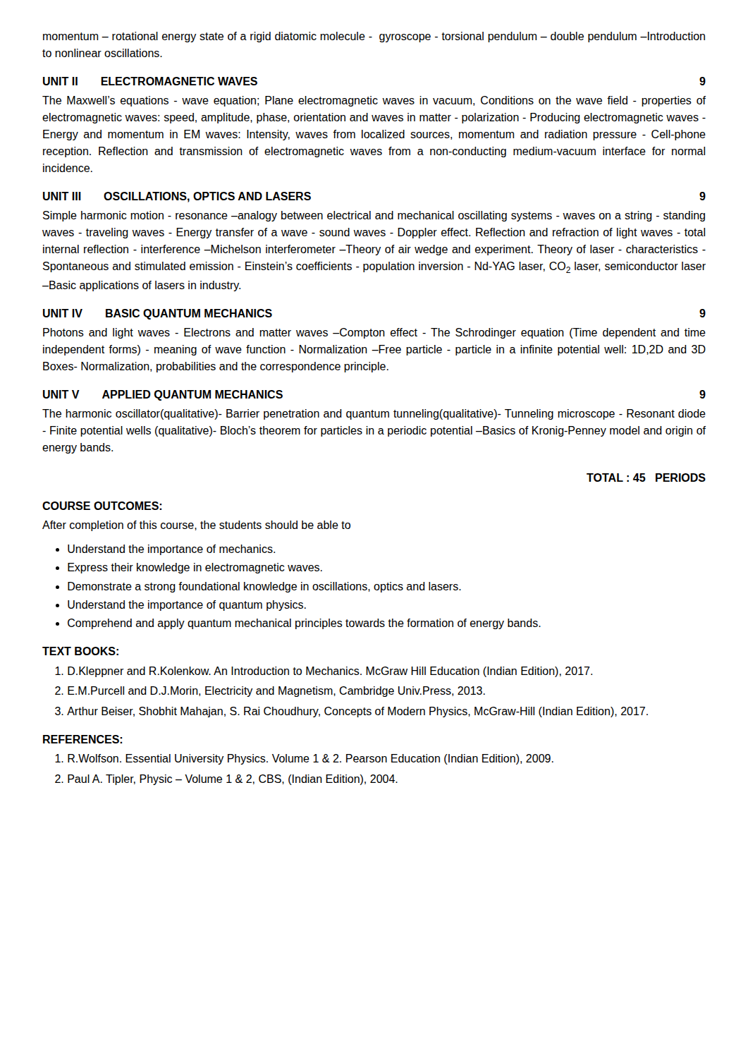momentum – rotational energy state of a rigid diatomic molecule - gyroscope - torsional pendulum – double pendulum –Introduction to nonlinear oscillations.
UNIT II ELECTROMAGNETIC WAVES 9
The Maxwell’s equations - wave equation; Plane electromagnetic waves in vacuum, Conditions on the wave field - properties of electromagnetic waves: speed, amplitude, phase, orientation and waves in matter - polarization - Producing electromagnetic waves - Energy and momentum in EM waves: Intensity, waves from localized sources, momentum and radiation pressure - Cell-phone reception. Reflection and transmission of electromagnetic waves from a non-conducting medium-vacuum interface for normal incidence.
UNIT III OSCILLATIONS, OPTICS AND LASERS 9
Simple harmonic motion - resonance –analogy between electrical and mechanical oscillating systems - waves on a string - standing waves - traveling waves - Energy transfer of a wave - sound waves - Doppler effect. Reflection and refraction of light waves - total internal reflection - interference –Michelson interferometer –Theory of air wedge and experiment. Theory of laser - characteristics - Spontaneous and stimulated emission - Einstein’s coefficients - population inversion - Nd-YAG laser, CO2 laser, semiconductor laser –Basic applications of lasers in industry.
UNIT IV BASIC QUANTUM MECHANICS 9
Photons and light waves - Electrons and matter waves –Compton effect - The Schrodinger equation (Time dependent and time independent forms) - meaning of wave function - Normalization –Free particle - particle in a infinite potential well: 1D,2D and 3D Boxes- Normalization, probabilities and the correspondence principle.
UNIT V APPLIED QUANTUM MECHANICS 9
The harmonic oscillator(qualitative)- Barrier penetration and quantum tunneling(qualitative)- Tunneling microscope - Resonant diode - Finite potential wells (qualitative)- Bloch’s theorem for particles in a periodic potential –Basics of Kronig-Penney model and origin of energy bands.
TOTAL : 45 PERIODS
COURSE OUTCOMES:
After completion of this course, the students should be able to
Understand the importance of mechanics.
Express their knowledge in electromagnetic waves.
Demonstrate a strong foundational knowledge in oscillations, optics and lasers.
Understand the importance of quantum physics.
Comprehend and apply quantum mechanical principles towards the formation of energy bands.
TEXT BOOKS:
D.Kleppner and R.Kolenkow. An Introduction to Mechanics. McGraw Hill Education (Indian Edition), 2017.
E.M.Purcell and D.J.Morin, Electricity and Magnetism, Cambridge Univ.Press, 2013.
Arthur Beiser, Shobhit Mahajan, S. Rai Choudhury, Concepts of Modern Physics, McGraw-Hill (Indian Edition), 2017.
REFERENCES:
R.Wolfson. Essential University Physics. Volume 1 & 2. Pearson Education (Indian Edition), 2009.
Paul A. Tipler, Physic – Volume 1 & 2, CBS, (Indian Edition), 2004.